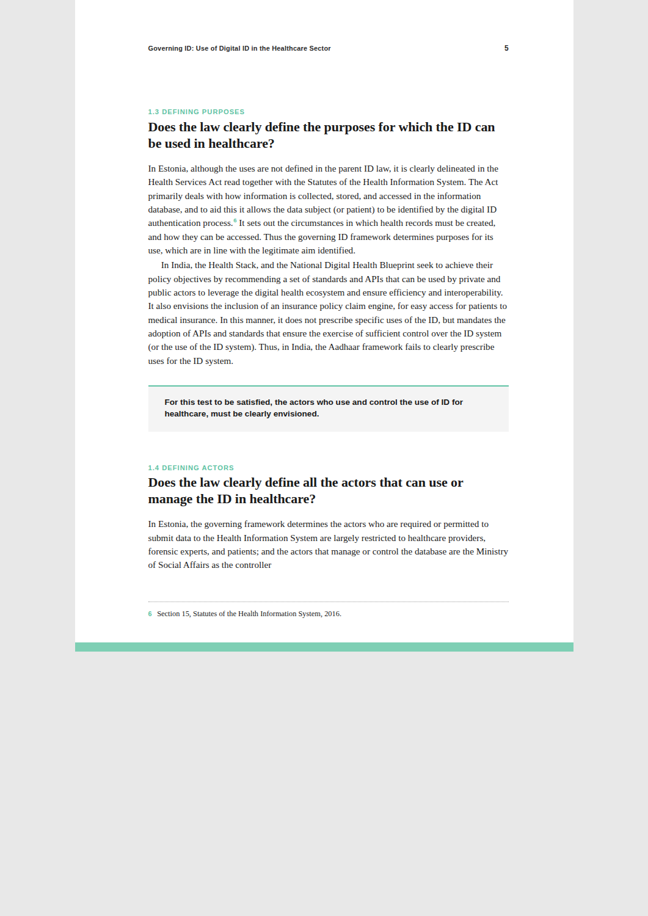Governing ID: Use of Digital ID in the Healthcare Sector 5
1.3 Defining Purposes
Does the law clearly define the purposes for which the ID can be used in healthcare?
In Estonia, although the uses are not defined in the parent ID law, it is clearly delineated in the Health Services Act read together with the Statutes of the Health Information System. The Act primarily deals with how information is collected, stored, and accessed in the information database, and to aid this it allows the data subject (or patient) to be identified by the digital ID authentication process.6 It sets out the circumstances in which health records must be created, and how they can be accessed. Thus the governing ID framework determines purposes for its use, which are in line with the legitimate aim identified.
In India, the Health Stack, and the National Digital Health Blueprint seek to achieve their policy objectives by recommending a set of standards and APIs that can be used by private and public actors to leverage the digital health ecosystem and ensure efficiency and interoperability. It also envisions the inclusion of an insurance policy claim engine, for easy access for patients to medical insurance. In this manner, it does not prescribe specific uses of the ID, but mandates the adoption of APIs and standards that ensure the exercise of sufficient control over the ID system (or the use of the ID system). Thus, in India, the Aadhaar framework fails to clearly prescribe uses for the ID system.
For this test to be satisfied, the actors who use and control the use of ID for healthcare, must be clearly envisioned.
1.4 Defining Actors
Does the law clearly define all the actors that can use or manage the ID in healthcare?
In Estonia, the governing framework determines the actors who are required or permitted to submit data to the Health Information System are largely restricted to healthcare providers, forensic experts, and patients; and the actors that manage or control the database are the Ministry of Social Affairs as the controller
6 Section 15, Statutes of the Health Information System, 2016.